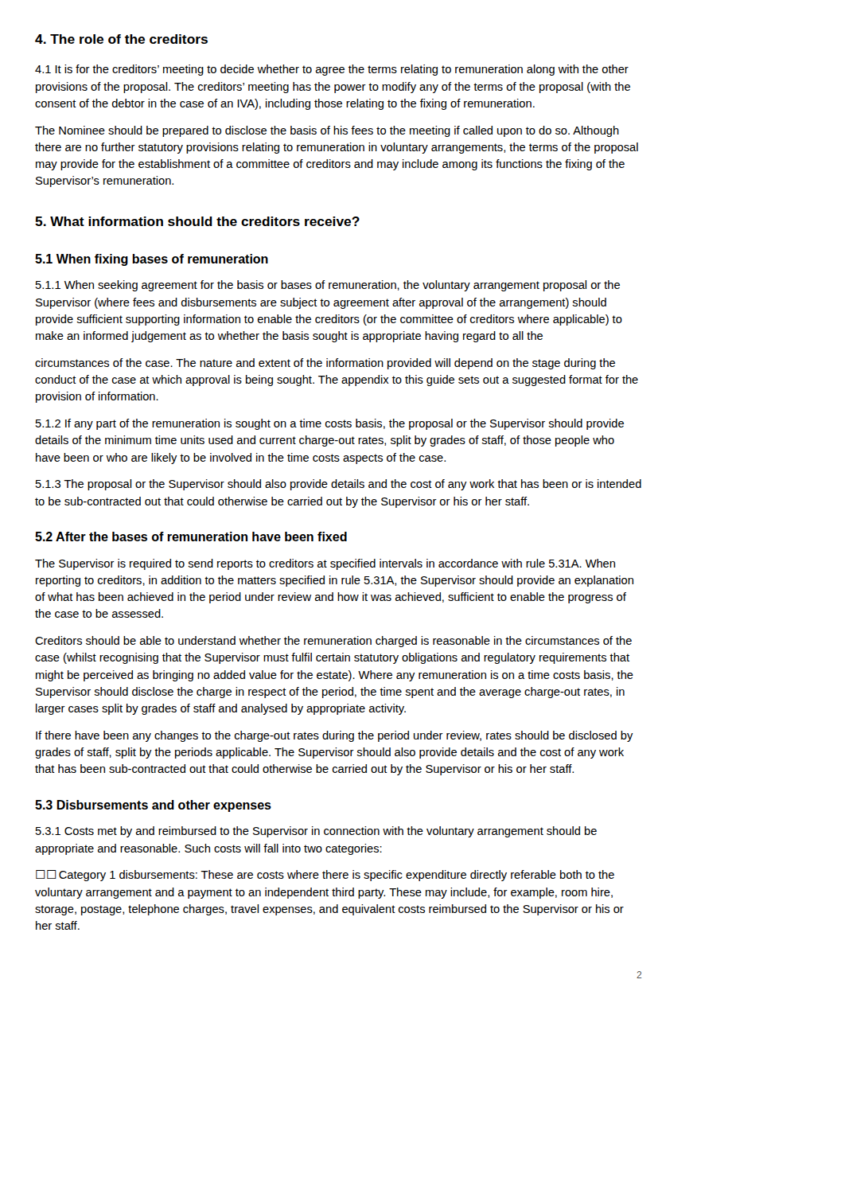4. The role of the creditors
4.1 It is for the creditors’ meeting to decide whether to agree the terms relating to remuneration along with the other provisions of the proposal. The creditors’ meeting has the power to modify any of the terms of the proposal (with the consent of the debtor in the case of an IVA), including those relating to the fixing of remuneration.
The Nominee should be prepared to disclose the basis of his fees to the meeting if called upon to do so. Although there are no further statutory provisions relating to remuneration in voluntary arrangements, the terms of the proposal may provide for the establishment of a committee of creditors and may include among its functions the fixing of the Supervisor’s remuneration.
5. What information should the creditors receive?
5.1 When fixing bases of remuneration
5.1.1 When seeking agreement for the basis or bases of remuneration, the voluntary arrangement proposal or the Supervisor (where fees and disbursements are subject to agreement after approval of the arrangement) should provide sufficient supporting information to enable the creditors (or the committee of creditors where applicable) to make an informed judgement as to whether the basis sought is appropriate having regard to all the
circumstances of the case. The nature and extent of the information provided will depend on the stage during the conduct of the case at which approval is being sought. The appendix to this guide sets out a suggested format for the provision of information.
5.1.2 If any part of the remuneration is sought on a time costs basis, the proposal or the Supervisor should provide details of the minimum time units used and current charge-out rates, split by grades of staff, of those people who have been or who are likely to be involved in the time costs aspects of the case.
5.1.3 The proposal or the Supervisor should also provide details and the cost of any work that has been or is intended to be sub-contracted out that could otherwise be carried out by the Supervisor or his or her staff.
5.2 After the bases of remuneration have been fixed
The Supervisor is required to send reports to creditors at specified intervals in accordance with rule 5.31A. When reporting to creditors, in addition to the matters specified in rule 5.31A, the Supervisor should provide an explanation of what has been achieved in the period under review and how it was achieved, sufficient to enable the progress of the case to be assessed.
Creditors should be able to understand whether the remuneration charged is reasonable in the circumstances of the case (whilst recognising that the Supervisor must fulfil certain statutory obligations and regulatory requirements that might be perceived as bringing no added value for the estate). Where any remuneration is on a time costs basis, the Supervisor should disclose the charge in respect of the period, the time spent and the average charge-out rates, in larger cases split by grades of staff and analysed by appropriate activity.
If there have been any changes to the charge-out rates during the period under review, rates should be disclosed by grades of staff, split by the periods applicable. The Supervisor should also provide details and the cost of any work that has been sub-contracted out that could otherwise be carried out by the Supervisor or his or her staff.
5.3 Disbursements and other expenses
5.3.1 Costs met by and reimbursed to the Supervisor in connection with the voluntary arrangement should be appropriate and reasonable. Such costs will fall into two categories:
☐☐Category 1 disbursements: These are costs where there is specific expenditure directly referable both to the voluntary arrangement and a payment to an independent third party. These may include, for example, room hire, storage, postage, telephone charges, travel expenses, and equivalent costs reimbursed to the Supervisor or his or her staff.
2